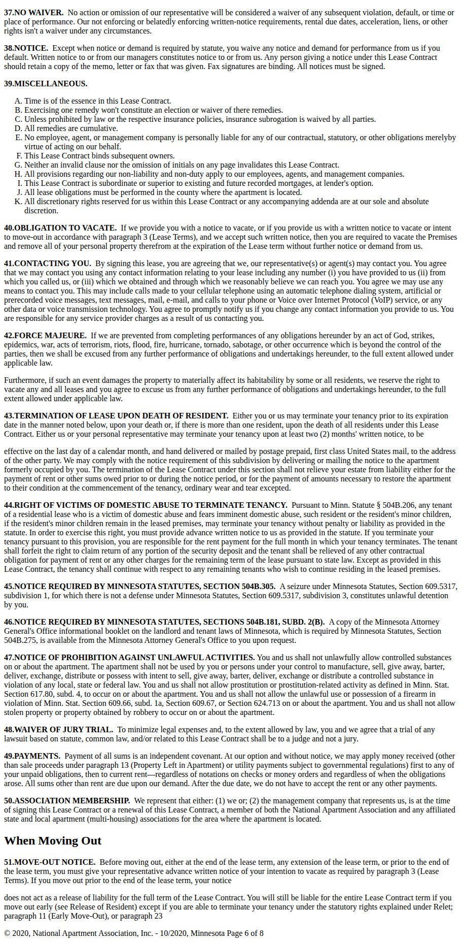37.NO WAIVER. No action or omission of our representative will be considered a waiver of any subsequent violation, default, or time or place of performance. Our not enforcing or belatedly enforcing written-notice requirements, rental due dates, acceleration, liens, or other rights isn't a waiver under any circumstances.
38.NOTICE. Except when notice or demand is required by statute, you waive any notice and demand for performance from us if you default. Written notice to or from our managers constitutes notice to or from us. Any person giving a notice under this Lease Contract should retain a copy of the memo, letter or fax that was given. Fax signatures are binding. All notices must be signed.
39.MISCELLANEOUS.
Time is of the essence in this Lease Contract.
Exercising one remedy won't constitute an election or waiver of there remedies.
Unless prohibited by law or the respective insurance policies, insurance subrogation is waived by all parties.
All remedies are cumulative.
No employee, agent, or management company is personally liable for any of our contractual, statutory, or other obligations merelyby virtue of acting on our behalf.
This Lease Contract binds subsequent owners.
Neither an invalid clause nor the omission of initials on any page invalidates this Lease Contract.
All provisions regarding our non-liability and non-duty apply to our employees, agents, and management companies.
This Lease Contract is subordinate or superior to existing and future recorded mortgages, at lender's option.
All lease obligations must be performed in the county where the apartment is located.
All discretionary rights reserved for us within this Lease Contract or any accompanying addenda are at our sole and absolute discretion.
40.OBLIGATION TO VACATE. If we provide you with a notice to vacate, or if you provide us with a written notice to vacate or intent to move-out in accordance with paragraph 3 (Lease Terms), and we accept such written notice, then you are required to vacate the Premises and remove all of your personal property therefrom at the expiration of the Lease term without further notice or demand from us.
41.CONTACTING YOU. By signing this lease, you are agreeing that we, our representative(s) or agent(s) may contact you. You agree that we may contact you using any contact information relating to your lease including any number (i) you have provided to us (ii) from which you called us, or (iii) which we obtained and through which we reasonably believe we can reach you. You agree we may use any means to contact you. This may include calls made to your cellular telephone using an automatic telephone dialing system, artificial or prerecorded voice messages, text messages, mail, e-mail, and calls to your phone or Voice over Internet Protocol (VoIP) service, or any other data or voice transmission technology. You agree to promptly notify us if you change any contact information you provide to us. You are responsible for any service provider charges as a result of us contacting you.
42.FORCE MAJEURE. If we are prevented from completing performances of any obligations hereunder by an act of God, strikes, epidemics, war, acts of terrorism, riots, flood, fire, hurricane, tornado, sabotage, or other occurrence which is beyond the control of the parties, then we shall be excused from any further performance of obligations and undertakings hereunder, to the full extent allowed under applicable law.
Furthermore, if such an event damages the property to materially affect its habitability by some or all residents, we reserve the right to vacate any and all leases and you agree to excuse us from any further performance of obligations and undertakings hereunder, to the full extent allowed under applicable law.
43.TERMINATION OF LEASE UPON DEATH OF RESIDENT. Either you or us may terminate your tenancy prior to its expiration date in the manner noted below, upon your death or, if there is more than one resident, upon the death of all residents under this Lease Contract. Either us or your personal representative may terminate your tenancy upon at least two (2) months' written notice, to be
effective on the last day of a calendar month, and hand delivered or mailed by postage prepaid, first class United States mail, to the address of the other party. We may comply with the notice requirement of this subdivision by delivering or mailing the notice to the apartment formerly occupied by you. The termination of the Lease Contract under this section shall not relieve your estate from liability either for the payment of rent or other sums owed prior to or during the notice period, or for the payment of amounts necessary to restore the apartment to their condition at the commencement of the tenancy, ordinary wear and tear excepted.
44.RIGHT OF VICTIMS OF DOMESTIC ABUSE TO TERMINATE TENANCY. Pursuant to Minn. Statute § 504B.206, any tenant of a residential lease who is a victim of domestic abuse and fears imminent domestic abuse, such resident or the resident's minor children, if the resident's minor children remain in the leased premises, may terminate your tenancy without penalty or liability as provided in the statute. In order to exercise this right, you must provide advance written notice to us as provided in the statute. If you terminate your tenancy pursuant to this provision, you are responsible for the rent payment for the full month in which your tenancy terminates. The tenant shall forfeit the right to claim return of any portion of the security deposit and the tenant shall be relieved of any other contractual obligation for payment of rent or any other charges for the remaining term of the lease pursuant to state law. Except as provided in this Lease Contract, the tenancy shall continue with respect to any remaining tenants who wish to continue residing in the leased premises.
45.NOTICE REQUIRED BY MINNESOTA STATUTES, SECTION 504B.305. A seizure under Minnesota Statutes, Section 609.5317, subdivision 1, for which there is not a defense under Minnesota Statutes, Section 609.5317, subdivision 3, constitutes unlawful detention by you.
46.NOTICE REQUIRED BY MINNESOTA STATUTES, SECTIONS 504B.181, SUBD. 2(B). A copy of the Minnesota Attorney General's Office informational booklet on the landlord and tenant laws of Minnesota, which is required by Minnesota Statutes, Section 504B.275, is available from the Minnesota Attorney General's Office to you upon request.
47.NOTICE OF PROHIBITION AGAINST UNLAWFUL ACTIVITIES. You and us shall not unlawfully allow controlled substances on or about the apartment. The apartment shall not be used by you or persons under your control to manufacture, sell, give away, barter, deliver, exchange, distribute or possess with intent to sell, give away, barter, deliver, exchange or distribute a controlled substance in violation of any local, state or federal law. You and us shall not allow prostitution or prostitution-related activity as defined in Minn. Stat. Section 617.80, subd. 4, to occur on or about the apartment. You and us shall not allow the unlawful use or possession of a firearm in violation of Minn. Stat. Section 609.66, subd. 1a, Section 609.67, or Section 624.713 on or about the apartment. You and us shall not allow stolen property or property obtained by robbery to occur on or about the apartment.
48.WAIVER OF JURY TRIAL. To minimize legal expenses and, to the extent allowed by law, you and we agree that a trial of any lawsuit based on statute, common law, and/or related to this Lease Contract shall be to a judge and not a jury.
49.PAYMENTS. Payment of all sums is an independent covenant. At our option and without notice, we may apply money received (other than sale proceeds under paragraph 13 (Property Left in Apartment) or utility payments subject to governmental regulations) first to any of your unpaid obligations, then to current rent—regardless of notations on checks or money orders and regardless of when the obligations arose. All sums other than rent are due upon our demand. After the due date, we do not have to accept the rent or any other payments.
50.ASSOCIATION MEMBERSHIP. We represent that either: (1) we or; (2) the management company that represents us, is at the time of signing this Lease Contract or a renewal of this Lease Contract, a member of both the National Apartment Association and any affiliated state and local apartment (multi-housing) associations for the area where the apartment is located.
When Moving Out
51.MOVE-OUT NOTICE. Before moving out, either at the end of the lease term, any extension of the lease term, or prior to the end of the lease term, you must give your representative advance written notice of your intention to vacate as required by paragraph 3 (Lease Terms). If you move out prior to the end of the lease term, your notice
does not act as a release of liability for the full term of the Lease Contract. You will still be liable for the entire Lease Contract term if you move out early (see Release of Resident) except if you are able to terminate your tenancy under the statutory rights explained under Relet; paragraph 11 (Early Move-Out), or paragraph 23
© 2020, National Apartment Association, Inc. - 10/2020, Minnesota Page 6 of 8